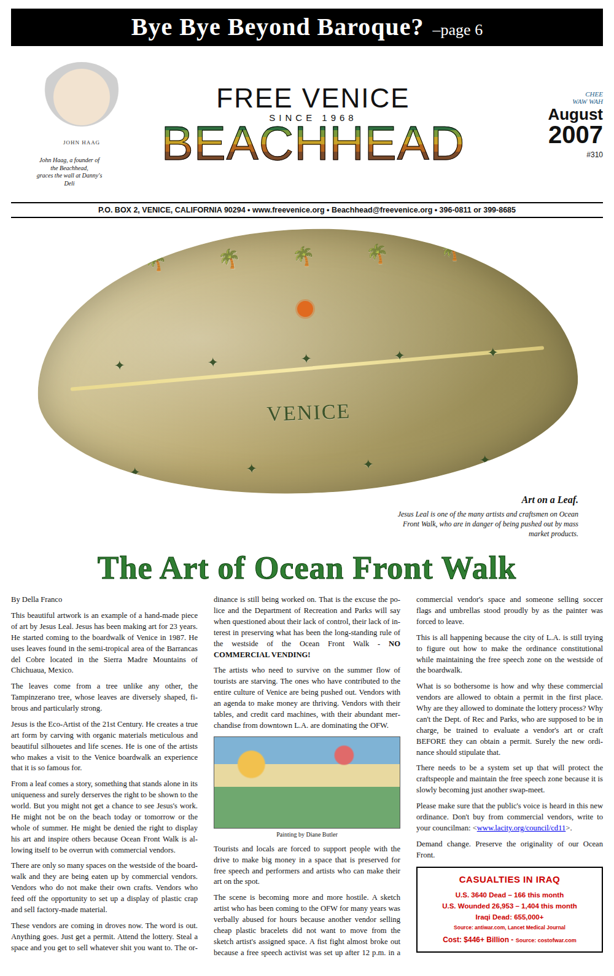Bye Bye Beyond Baroque?
–page 6
John Haag, a founder of the Beachhead,
graces the wall at Danny's Deli
FREE VENICE
SINCE 1968
BEACHHEAD
CHEE
WAW WAH
August
2007
#310
P.O. BOX 2, VENICE, CALIFORNIA 90294 • www.freevenice.org • Beachhead@freevenice.org • 396-0811 or 399-8685
🌴🌴🌴🌴🌴🌴🌴
✦✦✦✦✦
VENICE
✦✦✦✦
Art on a Leaf. Jesus Leal is one of the many artists and craftsmen on Ocean Front Walk, who are in danger of being pushed out by mass market products.
The Art of Ocean Front Walk
By Della Franco
This beautiful artwork is an example of a hand-made piece of art by Jesus Leal. Jesus has been making art for 23 years. He started coming to the boardwalk of Venice in 1987. He uses leaves found in the semi-tropical area of the Barrancas del Cobre located in the Sierra Madre Mountains of Chichuaua, Mexico.
The leaves come from a tree unlike any other, the Tampinzerano tree, whose leaves are diversely shaped, fibrous and particularly strong.
Jesus is the Eco-Artist of the 21st Century. He creates a true art form by carving with organic materials meticulous and beautiful silhouetes and life scenes. He is one of the artists who makes a visit to the Venice boardwalk an experience that it is so famous for.
From a leaf comes a story, something that stands alone in its uniqueness and surely derserves the right to be shown to the world. But you might not get a chance to see Jesus's work. He might not be on the beach today or tomorrow or the whole of summer. He might be denied the right to display his art and inspire others because Ocean Front Walk is allowing itself to be overrun with commercial vendors.
There are only so many spaces on the westside of the boardwalk and they are being eaten up by commercial vendors. Vendors who do not make their own crafts. Vendors who feed off the opportunity to set up a display of plastic crap and sell factory-made material.
These vendors are coming in droves now. The word is out. Anything goes. Just get a permit. Attend the lottery. Steal a space and you get to sell whatever shit you want to. The ordinance is still being worked on. That is the excuse the police and the Department of Recreation and Parks will say when questioned about their lack of control, their lack of interest in preserving what has been the long-standing rule of the westside of the Ocean Front Walk - NO COMMERCIAL VENDING!
The artists who need to survive on the summer flow of tourists are starving. The ones who have contributed to the entire culture of Venice are being pushed out. Vendors with an agenda to make money are thriving. Vendors with their tables, and credit card machines, with their abundant merchandise from downtown L.A. are dominating the OFW.
Painting by Diane Butler
Tourists and locals are forced to support people with the drive to make big money in a space that is preserved for free speech and performers and artists who can make their art on the spot.
The scene is becoming more and more hostile. A sketch artist who has been coming to the OFW for many years was verbally abused for hours because another vendor selling cheap plastic bracelets did not want to move from the sketch artist's assigned space. A fist fight almost broke out because a free speech activist was set up after 12 p.m. in a commercial vendor's space and someone selling soccer flags and umbrellas stood proudly by as the painter was forced to leave.
This is all happening because the city of L.A. is still trying to figure out how to make the ordinance constitutional while maintaining the free speech zone on the westside of the boardwalk.
What is so bothersome is how and why these commercial vendors are allowed to obtain a permit in the first place. Why are they allowed to dominate the lottery process? Why can't the Dept. of Rec and Parks, who are supposed to be in charge, be trained to evaluate a vendor's art or craft BEFORE they can obtain a permit. Surely the new ordinance should stipulate that.
There needs to be a system set up that will protect the craftspeople and maintain the free speech zone because it is slowly becoming just another swap-meet.
Please make sure that the public's voice is heard in this new ordinance. Don't buy from commercial vendors, write to your councilman: <www.lacity.org/council/cd11>.
Demand change. Preserve the originality of our Ocean Front.
CASUALTIES IN IRAQ
U.S. 3640 Dead – 166 this month
U.S. Wounded 26,953 – 1,404 this month
Iraqi Dead: 655,000+
Source: antiwar.com, Lancet Medical Journal
Cost: $446+ Billion - Source: costofwar.com